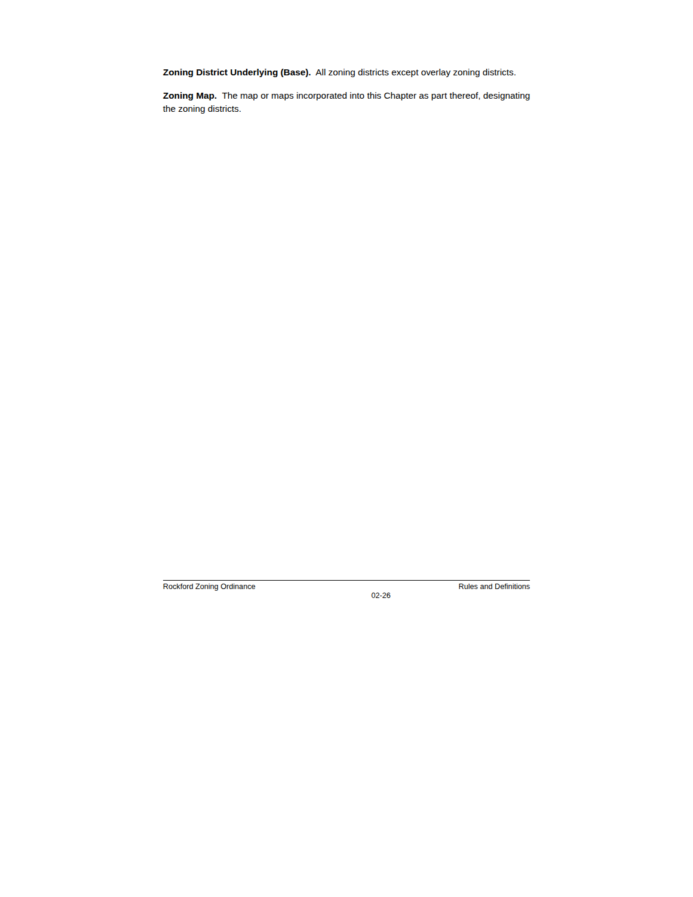Zoning District Underlying (Base). All zoning districts except overlay zoning districts.
Zoning Map. The map or maps incorporated into this Chapter as part thereof, designating the zoning districts.
Rockford Zoning Ordinance
Rules and Definitions
02-26